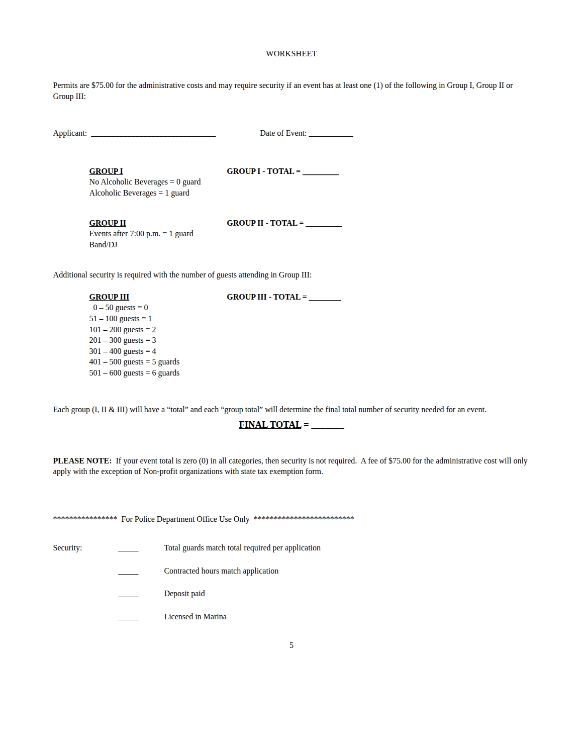WORKSHEET
Permits are $75.00 for the administrative costs and may require security if an event has at least one (1) of the following in Group I, Group II or Group III:
Applicant: _______________________________
Date of Event: ___________
GROUP I
GROUP I - TOTAL = _________
No Alcoholic Beverages = 0 guard
Alcoholic Beverages = 1 guard
GROUP II
GROUP II - TOTAL = _________
Events after 7:00 p.m. = 1 guard
Band/DJ
Additional security is required with the number of guests attending in Group III:
GROUP III
GROUP III - TOTAL = ________
0 – 50 guests = 0
51 – 100 guests = 1
101 – 200 guests = 2
201 – 300 guests = 3
301 – 400 guests = 4
401 – 500 guests = 5 guards
501 – 600 guests = 6 guards
Each group (I, II & III) will have a “total” and each “group total” will determine the final total number of security needed for an event.
FINAL TOTAL = _______
PLEASE NOTE: If your event total is zero (0) in all categories, then security is not required. A fee of $75.00 for the administrative cost will only apply with the exception of Non-profit organizations with state tax exemption form.
**************** For Police Department Office Use Only *************************
Security:
_____
Total guards match total required per application
_____
Contracted hours match application
_____
Deposit paid
_____
Licensed in Marina
5